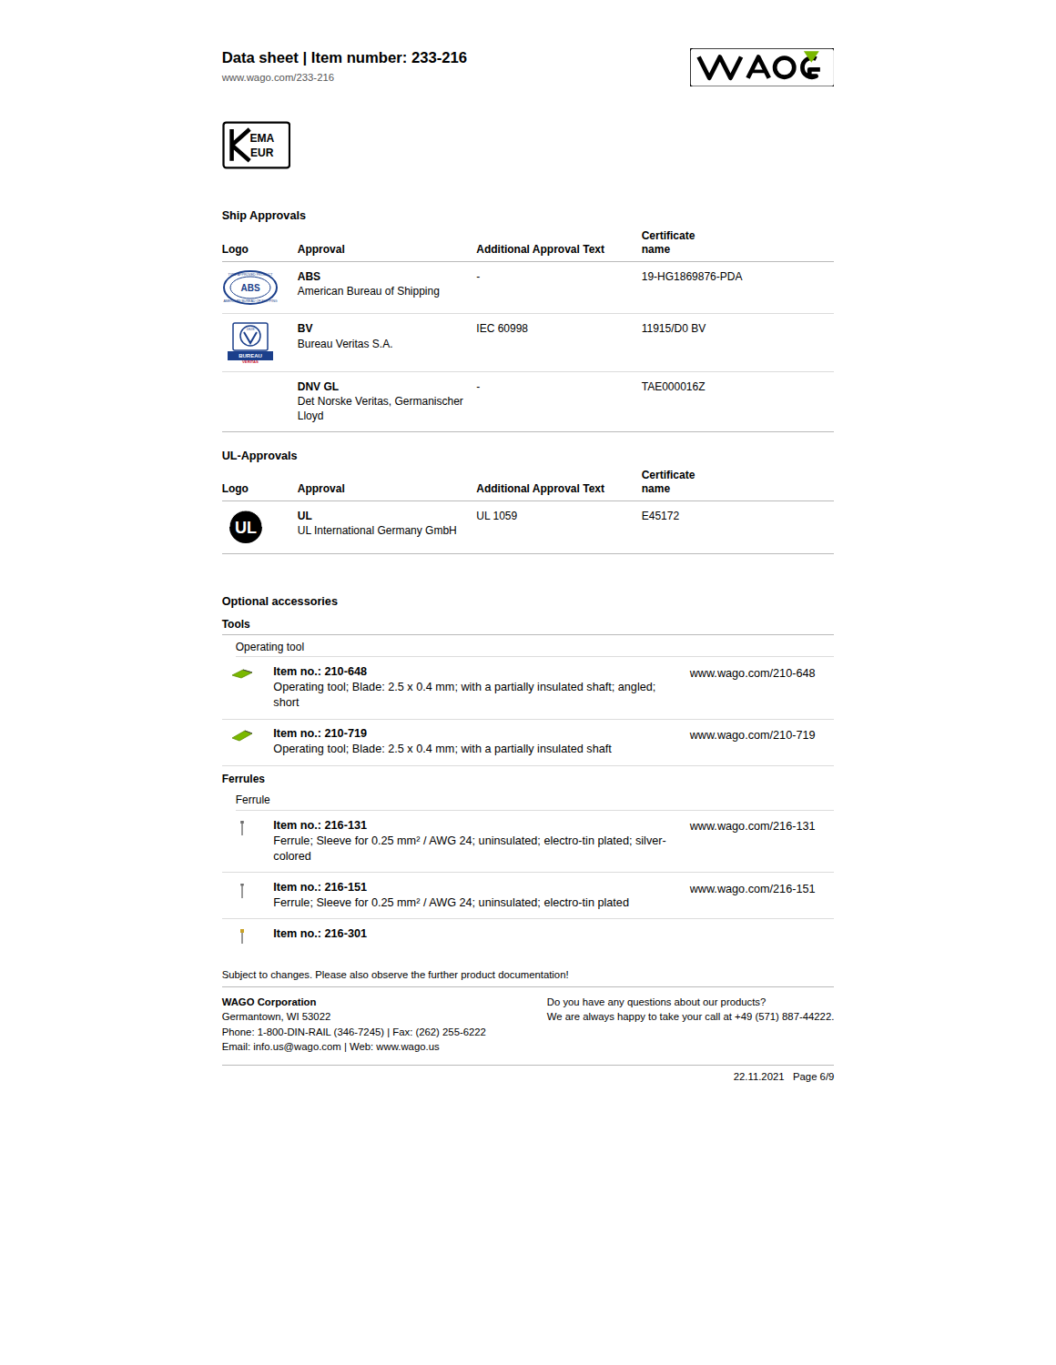Data sheet | Item number: 233-216
www.wago.com/233-216
EMA EUR
Ship Approvals
| Logo | Approval | Additional Approval Text | Certificate name |
| --- | --- | --- | --- |
| ABS TYPE APPROVED PRODUCT AMERICAN BUREAU OF SHIPPING | ABS American Bureau of Shipping | - | 19-HG1869876-PDA |
| 1828 BUREAU VERITAS | BV Bureau Veritas S.A. | IEC 60998 | 11915/D0 BV |
| | DNV GL Det Norske Veritas, Germanischer Lloyd | - | TAE000016Z |
UL-Approvals
| Logo | Approval | Additional Approval Text | Certificate name |
| --- | --- | --- | --- |
| UL | UL UL International Germany GmbH | UL 1059 | E45172 |
Optional accessories
Tools
Operating tool
Item no.: 210-648
Operating tool; Blade: 2.5 x 0.4 mm; with a partially insulated shaft; angled; short
www.wago.com/210-648
Item no.: 210-719
Operating tool; Blade: 2.5 x 0.4 mm; with a partially insulated shaft
www.wago.com/210-719
Ferrules
Ferrule
Item no.: 216-131
Ferrule; Sleeve for 0.25 mm² / AWG 24; uninsulated; electro-tin plated; silver-colored
www.wago.com/216-131
Item no.: 216-151
Ferrule; Sleeve for 0.25 mm² / AWG 24; uninsulated; electro-tin plated
www.wago.com/216-151
Item no.: 216-301
Subject to changes. Please also observe the further product documentation!
WAGO Corporation
Germantown, WI 53022
Phone: 1-800-DIN-RAIL (346-7245) | Fax: (262) 255-6222
Email: info.us@wago.com | Web: www.wago.us
Do you have any questions about our products?
We are always happy to take your call at +49 (571) 887-44222.
22.11.2021 Page 6/9